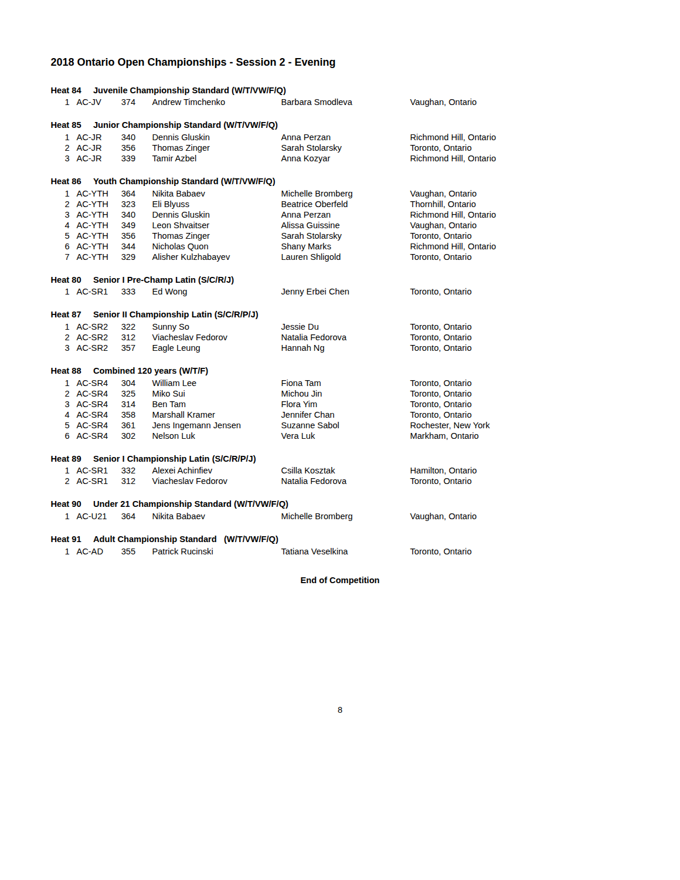2018 Ontario Open Championships - Session 2 - Evening
Heat 84 Juvenile Championship Standard (W/T/VW/F/Q)
| 1 | AC-JV | 374 | Andrew Timchenko | Barbara Smodleva | Vaughan, Ontario |
Heat 85 Junior Championship Standard (W/T/VW/F/Q)
| 1 | AC-JR | 340 | Dennis Gluskin | Anna Perzan | Richmond Hill, Ontario |
| 2 | AC-JR | 356 | Thomas Zinger | Sarah Stolarsky | Toronto, Ontario |
| 3 | AC-JR | 339 | Tamir Azbel | Anna Kozyar | Richmond Hill, Ontario |
Heat 86 Youth Championship Standard (W/T/VW/F/Q)
| 1 | AC-YTH | 364 | Nikita Babaev | Michelle Bromberg | Vaughan, Ontario |
| 2 | AC-YTH | 323 | Eli Blyuss | Beatrice Oberfeld | Thornhill, Ontario |
| 3 | AC-YTH | 340 | Dennis Gluskin | Anna Perzan | Richmond Hill, Ontario |
| 4 | AC-YTH | 349 | Leon Shvaitser | Alissa Guissine | Vaughan, Ontario |
| 5 | AC-YTH | 356 | Thomas Zinger | Sarah Stolarsky | Toronto, Ontario |
| 6 | AC-YTH | 344 | Nicholas Quon | Shany Marks | Richmond Hill, Ontario |
| 7 | AC-YTH | 329 | Alisher Kulzhabayev | Lauren Shligold | Toronto, Ontario |
Heat 80 Senior I Pre-Champ Latin (S/C/R/J)
| 1 | AC-SR1 | 333 | Ed Wong | Jenny Erbei Chen | Toronto, Ontario |
Heat 87 Senior II Championship Latin (S/C/R/P/J)
| 1 | AC-SR2 | 322 | Sunny So | Jessie Du | Toronto, Ontario |
| 2 | AC-SR2 | 312 | Viacheslav Fedorov | Natalia Fedorova | Toronto, Ontario |
| 3 | AC-SR2 | 357 | Eagle Leung | Hannah Ng | Toronto, Ontario |
Heat 88 Combined 120 years (W/T/F)
| 1 | AC-SR4 | 304 | William Lee | Fiona Tam | Toronto, Ontario |
| 2 | AC-SR4 | 325 | Miko Sui | Michou Jin | Toronto, Ontario |
| 3 | AC-SR4 | 314 | Ben Tam | Flora Yim | Toronto, Ontario |
| 4 | AC-SR4 | 358 | Marshall Kramer | Jennifer Chan | Toronto, Ontario |
| 5 | AC-SR4 | 361 | Jens Ingemann Jensen | Suzanne Sabol | Rochester, New York |
| 6 | AC-SR4 | 302 | Nelson Luk | Vera Luk | Markham, Ontario |
Heat 89 Senior I Championship Latin (S/C/R/P/J)
| 1 | AC-SR1 | 332 | Alexei Achinfiev | Csilla Kosztak | Hamilton, Ontario |
| 2 | AC-SR1 | 312 | Viacheslav Fedorov | Natalia Fedorova | Toronto, Ontario |
Heat 90 Under 21 Championship Standard (W/T/VW/F/Q)
| 1 | AC-U21 | 364 | Nikita Babaev | Michelle Bromberg | Vaughan, Ontario |
Heat 91 Adult Championship Standard (W/T/VW/F/Q)
| 1 | AC-AD | 355 | Patrick Rucinski | Tatiana Veselkina | Toronto, Ontario |
End of Competition
8